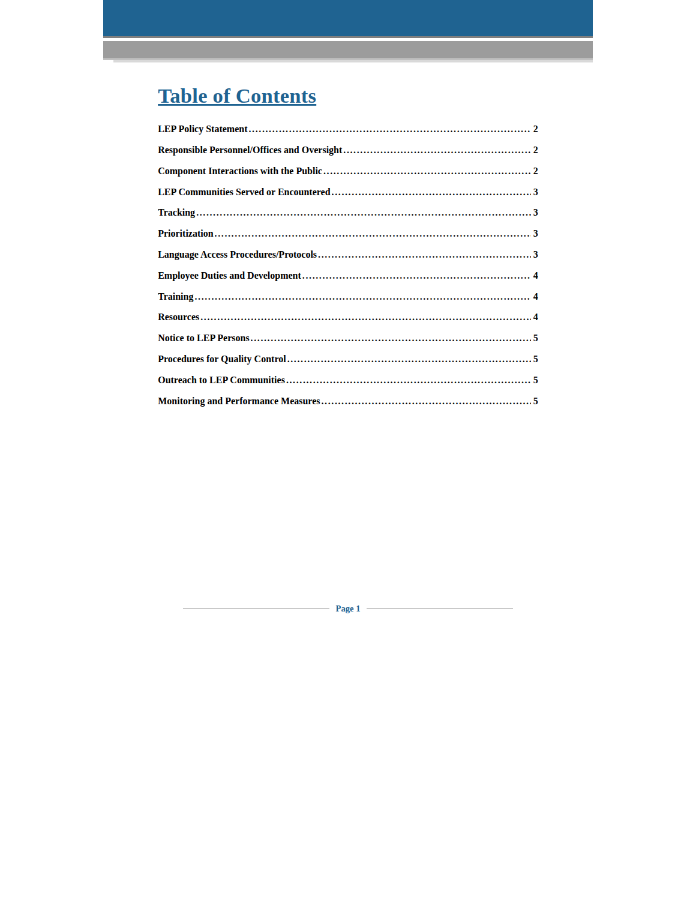Table of Contents
LEP Policy Statement ................................................................................................................... 2
Responsible Personnel/Offices and Oversight .......................................................................... 2
Component Interactions with the Public .................................................................................. 2
LEP Communities Served or Encountered .............................................................................. 3
Tracking ......................................................................................................................................... 3
Prioritization ................................................................................................................................. 3
Language Access Procedures/Protocols ..................................................................................... 3
Employee Duties and Development ........................................................................................... 4
Training .......................................................................................................................................... 4
Resources ....................................................................................................................................... 4
Notice to LEP Persons ............................................................................................................. 5
Procedures for Quality Control ................................................................................................. 5
Outreach to LEP Communities .................................................................................................. 5
Monitoring and Performance Measures ..................................................................................... 5
Page 1